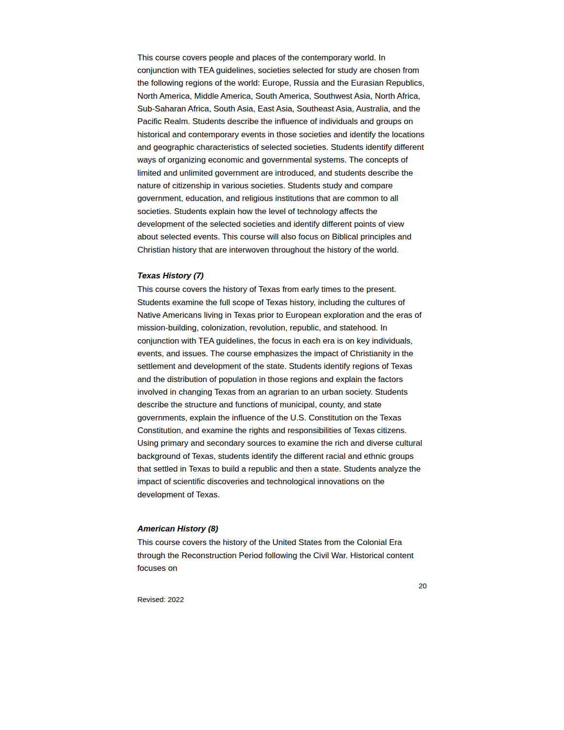This course covers people and places of the contemporary world. In conjunction with TEA guidelines, societies selected for study are chosen from the following regions of the world: Europe, Russia and the Eurasian Republics, North America, Middle America, South America, Southwest Asia, North Africa, Sub-Saharan Africa, South Asia, East Asia, Southeast Asia, Australia, and the Pacific Realm. Students describe the influence of individuals and groups on historical and contemporary events in those societies and identify the locations and geographic characteristics of selected societies. Students identify different ways of organizing economic and governmental systems. The concepts of limited and unlimited government are introduced, and students describe the nature of citizenship in various societies. Students study and compare government, education, and religious institutions that are common to all societies. Students explain how the level of technology affects the development of the selected societies and identify different points of view about selected events. This course will also focus on Biblical principles and Christian history that are interwoven throughout the history of the world.
Texas History (7)
This course covers the history of Texas from early times to the present. Students examine the full scope of Texas history, including the cultures of Native Americans living in Texas prior to European exploration and the eras of mission-building, colonization, revolution, republic, and statehood. In conjunction with TEA guidelines, the focus in each era is on key individuals, events, and issues. The course emphasizes the impact of Christianity in the settlement and development of the state. Students identify regions of Texas and the distribution of population in those regions and explain the factors involved in changing Texas from an agrarian to an urban society. Students describe the structure and functions of municipal, county, and state governments, explain the influence of the U.S. Constitution on the Texas Constitution, and examine the rights and responsibilities of Texas citizens. Using primary and secondary sources to examine the rich and diverse cultural background of Texas, students identify the different racial and ethnic groups that settled in Texas to build a republic and then a state. Students analyze the impact of scientific discoveries and technological innovations on the development of Texas.
American History (8)
This course covers the history of the United States from the Colonial Era through the Reconstruction Period following the Civil War. Historical content focuses on
20
Revised: 2022